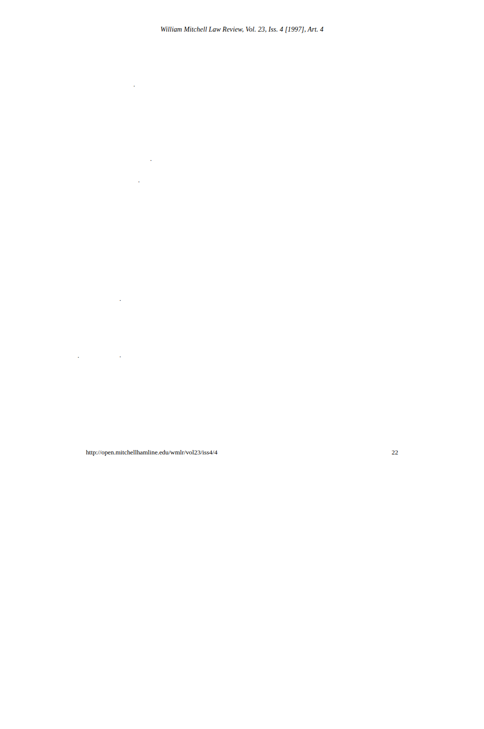William Mitchell Law Review, Vol. 23, Iss. 4 [1997], Art. 4
. . . . . .
http://open.mitchellhamline.edu/wmlr/vol23/iss4/4 22